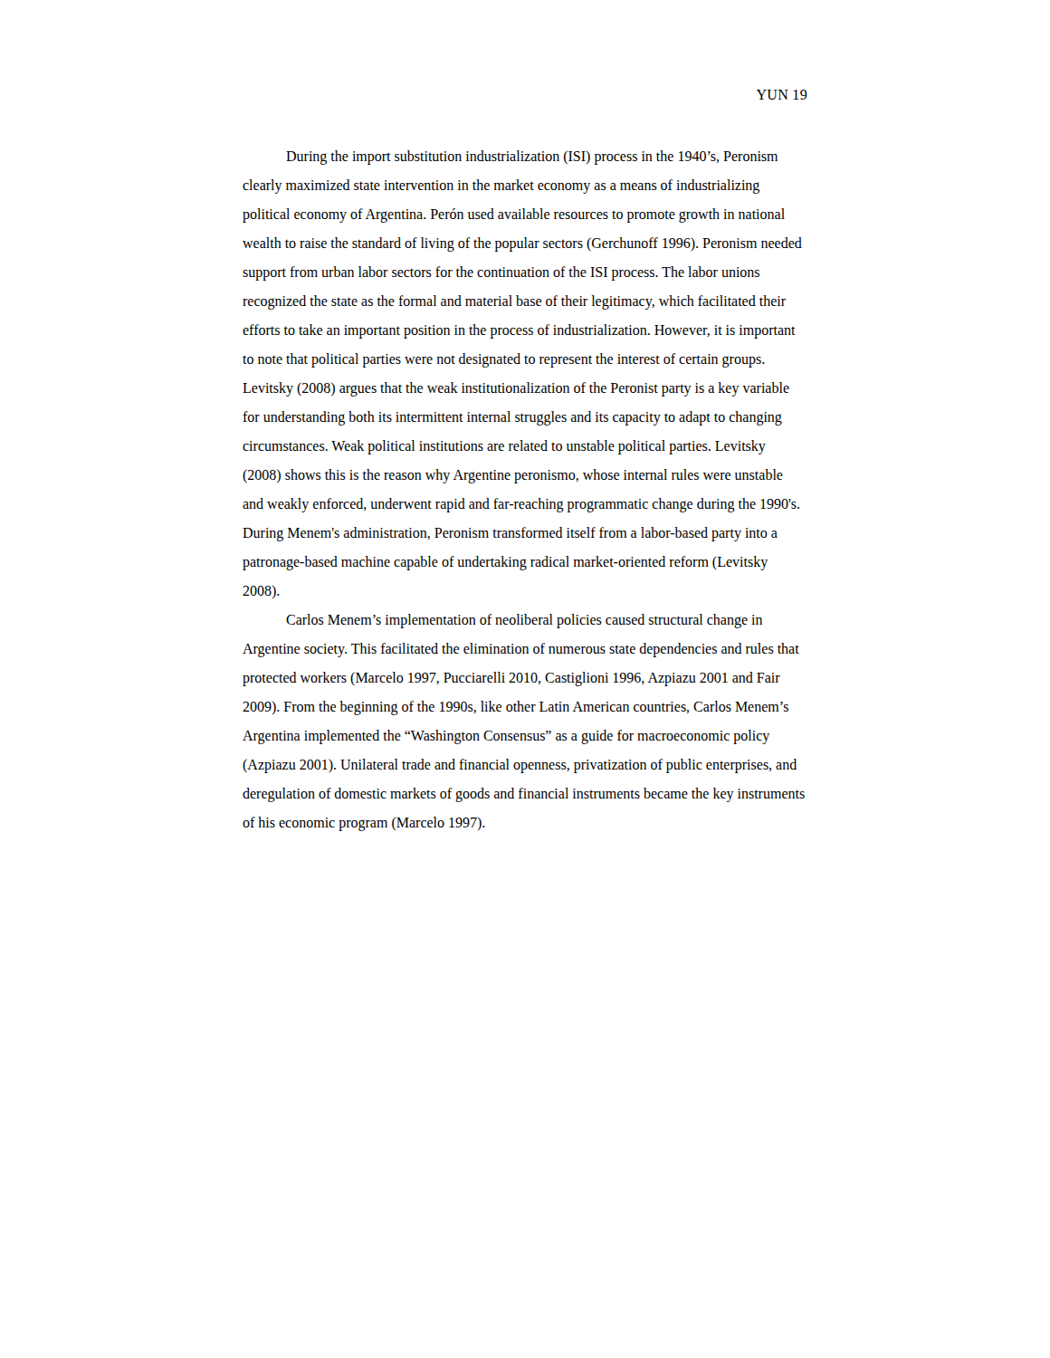YUN 19
During the import substitution industrialization (ISI) process in the 1940’s, Peronism clearly maximized state intervention in the market economy as a means of industrializing political economy of Argentina. Perón used available resources to promote growth in national wealth to raise the standard of living of the popular sectors (Gerchunoff 1996). Peronism needed support from urban labor sectors for the continuation of the ISI process. The labor unions recognized the state as the formal and material base of their legitimacy, which facilitated their efforts to take an important position in the process of industrialization. However, it is important to note that political parties were not designated to represent the interest of certain groups. Levitsky (2008) argues that the weak institutionalization of the Peronist party is a key variable for understanding both its intermittent internal struggles and its capacity to adapt to changing circumstances. Weak political institutions are related to unstable political parties. Levitsky (2008) shows this is the reason why Argentine peronismo, whose internal rules were unstable and weakly enforced, underwent rapid and far-reaching programmatic change during the 1990's. During Menem's administration, Peronism transformed itself from a labor-based party into a patronage-based machine capable of undertaking radical market-oriented reform (Levitsky 2008).
Carlos Menem’s implementation of neoliberal policies caused structural change in Argentine society. This facilitated the elimination of numerous state dependencies and rules that protected workers (Marcelo 1997, Pucciarelli 2010, Castiglioni 1996, Azpiazu 2001 and Fair 2009). From the beginning of the 1990s, like other Latin American countries, Carlos Menem’s Argentina implemented the “Washington Consensus” as a guide for macroeconomic policy (Azpiazu 2001). Unilateral trade and financial openness, privatization of public enterprises, and deregulation of domestic markets of goods and financial instruments became the key instruments of his economic program (Marcelo 1997).